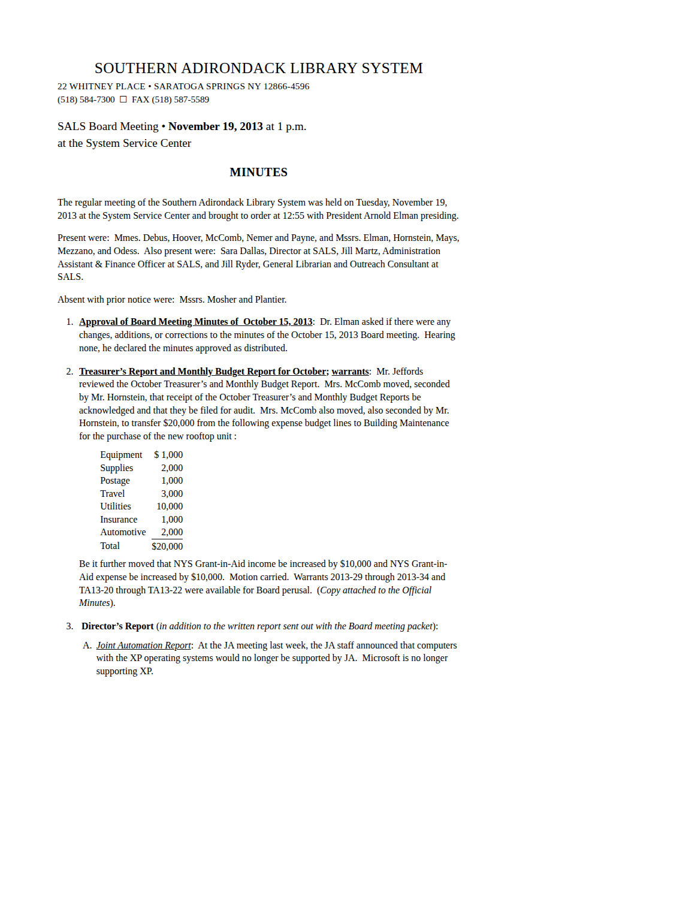SOUTHERN ADIRONDACK LIBRARY SYSTEM
22 WHITNEY PLACE • SARATOGA SPRINGS NY 12866-4596
(518) 584-7300 ☐ FAX (518) 587-5589
SALS Board Meeting • November 19, 2013 at 1 p.m.
at the System Service Center
MINUTES
The regular meeting of the Southern Adirondack Library System was held on Tuesday, November 19, 2013 at the System Service Center and brought to order at 12:55 with President Arnold Elman presiding.
Present were: Mmes. Debus, Hoover, McComb, Nemer and Payne, and Mssrs. Elman, Hornstein, Mays, Mezzano, and Odess. Also present were: Sara Dallas, Director at SALS, Jill Martz, Administration Assistant & Finance Officer at SALS, and Jill Ryder, General Librarian and Outreach Consultant at SALS.
Absent with prior notice were: Mssrs. Mosher and Plantier.
Approval of Board Meeting Minutes of October 15, 2013: Dr. Elman asked if there were any changes, additions, or corrections to the minutes of the October 15, 2013 Board meeting. Hearing none, he declared the minutes approved as distributed.
Treasurer’s Report and Monthly Budget Report for October; warrants: Mr. Jeffords reviewed the October Treasurer’s and Monthly Budget Report. Mrs. McComb moved, seconded by Mr. Hornstein, that receipt of the October Treasurer’s and Monthly Budget Reports be acknowledged and that they be filed for audit. Mrs. McComb also moved, also seconded by Mr. Hornstein, to transfer $20,000 from the following expense budget lines to Building Maintenance for the purchase of the new rooftop unit :
| Equipment | $ 1,000 |
| Supplies | 2,000 |
| Postage | 1,000 |
| Travel | 3,000 |
| Utilities | 10,000 |
| Insurance | 1,000 |
| Automotive | 2,000 |
| Total | $20,000 |
Be it further moved that NYS Grant-in-Aid income be increased by $10,000 and NYS Grant-in-Aid expense be increased by $10,000. Motion carried. Warrants 2013-29 through 2013-34 and TA13-20 through TA13-22 were available for Board perusal. (Copy attached to the Official Minutes).
Director’s Report (in addition to the written report sent out with the Board meeting packet):
Joint Automation Report: At the JA meeting last week, the JA staff announced that computers with the XP operating systems would no longer be supported by JA. Microsoft is no longer supporting XP.